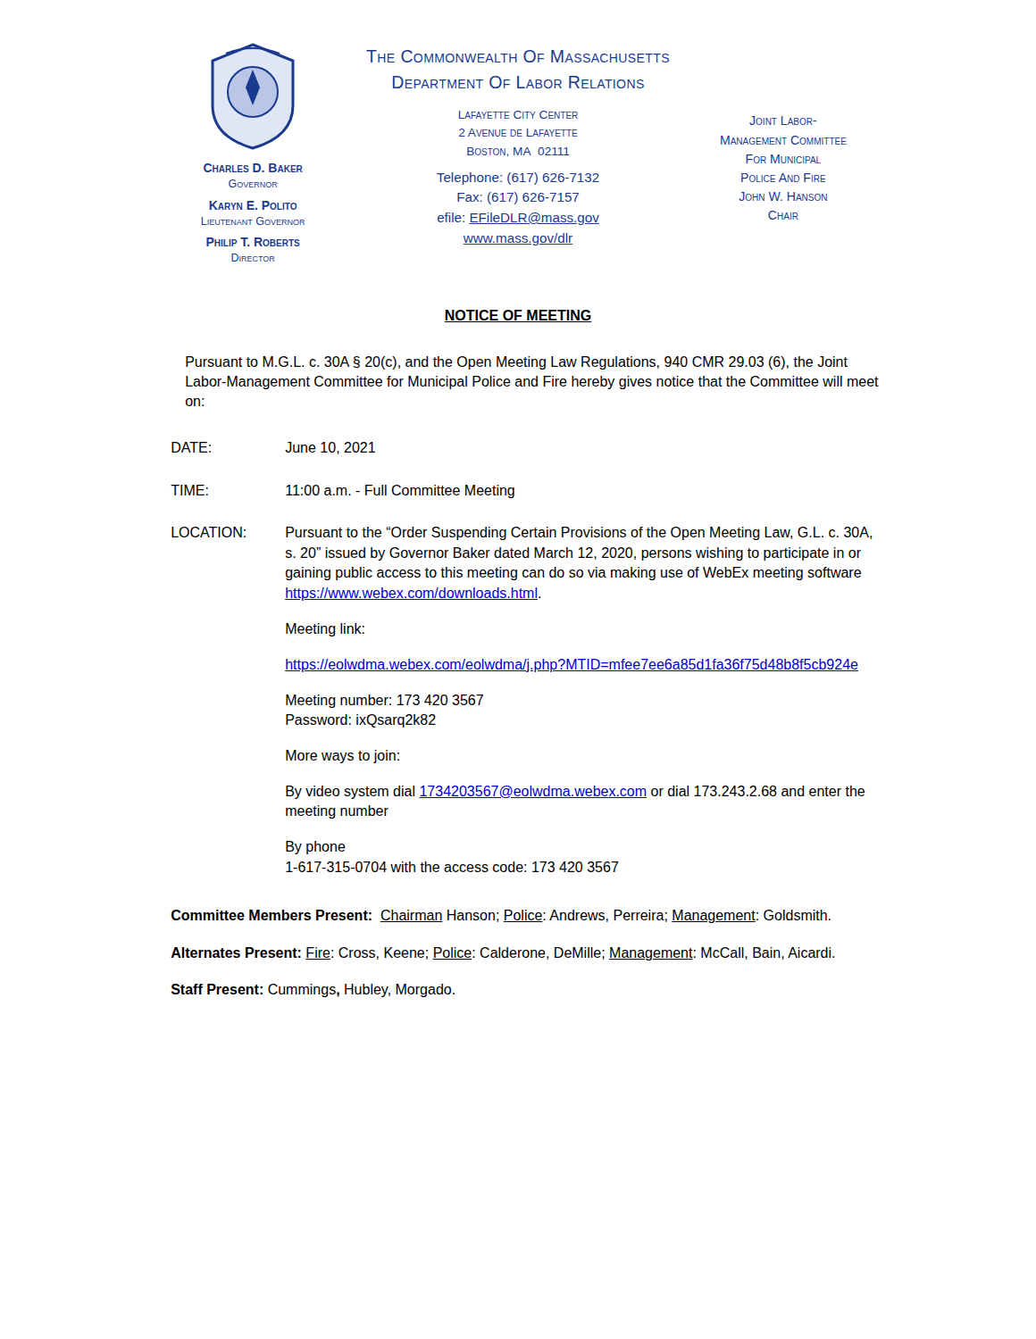Charles D. Baker Governor Karyn E. Polito Lieutenant Governor Philip T. Roberts Director
The Commonwealth Of Massachusetts
Department Of Labor Relations
Lafayette City Center
2 Avenue de Lafayette
Boston, MA 02111
Telephone: (617) 626-7132
Fax: (617) 626-7157
efile: EFileDLR@mass.gov
www.mass.gov/dlr
Joint Labor-
Management Committee
For Municipal
Police And Fire
John W. Hanson
Chair
NOTICE OF MEETING
Pursuant to M.G.L. c. 30A § 20(c), and the Open Meeting Law Regulations, 940 CMR 29.03 (6), the Joint Labor-Management Committee for Municipal Police and Fire hereby gives notice that the Committee will meet on:
DATE:
June 10, 2021
TIME:
11:00 a.m. - Full Committee Meeting
LOCATION:
Pursuant to the “Order Suspending Certain Provisions of the Open Meeting Law, G.L. c. 30A, s. 20” issued by Governor Baker dated March 12, 2020, persons wishing to participate in or gaining public access to this meeting can do so via making use of WebEx meeting software https://www.webex.com/downloads.html.
Meeting link:
https://eolwdma.webex.com/eolwdma/j.php?MTID=mfee7ee6a85d1fa36f75d48b8f5cb924e
Meeting number: 173 420 3567
Password: ixQsarq2k82
More ways to join:
By video system dial 1734203567@eolwdma.webex.com or dial 173.243.2.68 and enter the meeting number
By phone
1-617-315-0704 with the access code: 173 420 3567
Committee Members Present: Chairman Hanson; Police: Andrews, Perreira; Management: Goldsmith.
Alternates Present: Fire: Cross, Keene; Police: Calderone, DeMille; Management: McCall, Bain, Aicardi.
Staff Present: Cummings, Hubley, Morgado.